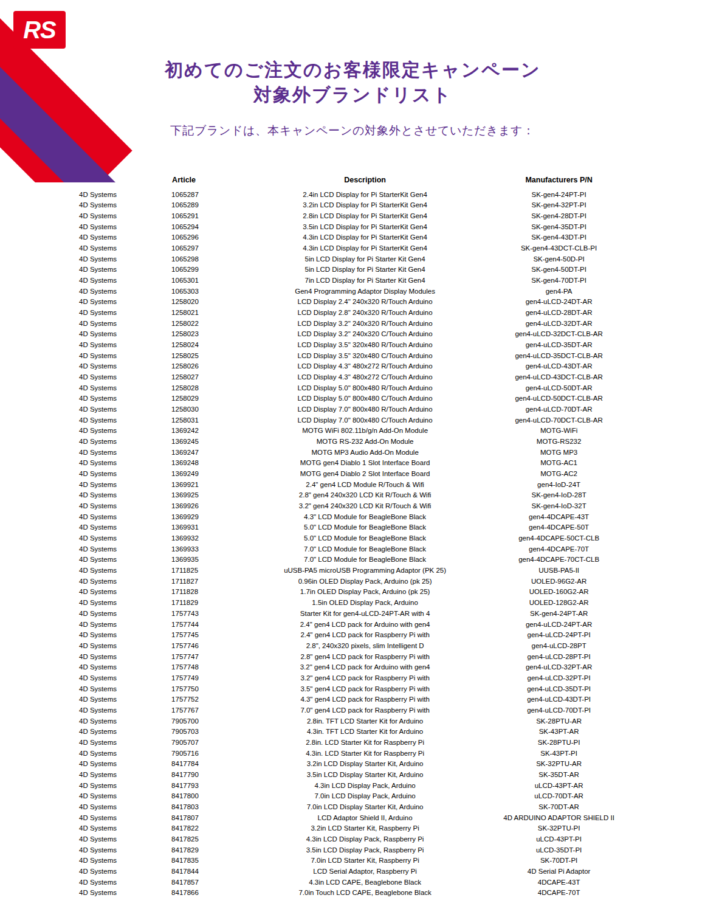RS
初めてのご注文のお客様限定キャンペーン
対象外ブランドリスト
下記ブランドは、本キャンペーンの対象外とさせていただきます：
| Brand | Article | Description | Manufacturers P/N |
| --- | --- | --- | --- |
| 4D Systems | 1065287 | 2.4in LCD Display for Pi StarterKit Gen4 | SK-gen4-24PT-PI |
| 4D Systems | 1065289 | 3.2in LCD Display for Pi StarterKit Gen4 | SK-gen4-32PT-PI |
| 4D Systems | 1065291 | 2.8in LCD Display for Pi StarterKit Gen4 | SK-gen4-28DT-PI |
| 4D Systems | 1065294 | 3.5in LCD Display for Pi StarterKit Gen4 | SK-gen4-35DT-PI |
| 4D Systems | 1065296 | 4.3in LCD Display for Pi StarterKit Gen4 | SK-gen4-43DT-PI |
| 4D Systems | 1065297 | 4.3in LCD Display for Pi StarterKit Gen4 | SK-gen4-43DCT-CLB-PI |
| 4D Systems | 1065298 | 5in LCD Display for Pi Starter Kit Gen4 | SK-gen4-50D-PI |
| 4D Systems | 1065299 | 5in LCD Display for Pi Starter Kit Gen4 | SK-gen4-50DT-PI |
| 4D Systems | 1065301 | 7in LCD Display for Pi Starter Kit Gen4 | SK-gen4-70DT-PI |
| 4D Systems | 1065303 | Gen4 Programming Adaptor Display Modules | gen4-PA |
| 4D Systems | 1258020 | LCD Display 2.4" 240x320 R/Touch Arduino | gen4-uLCD-24DT-AR |
| 4D Systems | 1258021 | LCD Display 2.8" 240x320 R/Touch Arduino | gen4-uLCD-28DT-AR |
| 4D Systems | 1258022 | LCD Display 3.2" 240x320 R/Touch Arduino | gen4-uLCD-32DT-AR |
| 4D Systems | 1258023 | LCD Display 3.2" 240x320 C/Touch Arduino | gen4-uLCD-32DCT-CLB-AR |
| 4D Systems | 1258024 | LCD Display 3.5" 320x480 R/Touch Arduino | gen4-uLCD-35DT-AR |
| 4D Systems | 1258025 | LCD Display 3.5" 320x480 C/Touch Arduino | gen4-uLCD-35DCT-CLB-AR |
| 4D Systems | 1258026 | LCD Display 4.3" 480x272 R/Touch Arduino | gen4-uLCD-43DT-AR |
| 4D Systems | 1258027 | LCD Display 4.3" 480x272 C/Touch Arduino | gen4-uLCD-43DCT-CLB-AR |
| 4D Systems | 1258028 | LCD Display 5.0" 800x480 R/Touch Arduino | gen4-uLCD-50DT-AR |
| 4D Systems | 1258029 | LCD Display 5.0" 800x480 C/Touch Arduino | gen4-uLCD-50DCT-CLB-AR |
| 4D Systems | 1258030 | LCD Display 7.0" 800x480 R/Touch Arduino | gen4-uLCD-70DT-AR |
| 4D Systems | 1258031 | LCD Display 7.0" 800x480 C/Touch Arduino | gen4-uLCD-70DCT-CLB-AR |
| 4D Systems | 1369242 | MOTG WiFi 802.11b/g/n Add-On Module | MOTG-WiFi |
| 4D Systems | 1369245 | MOTG RS-232 Add-On Module | MOTG-RS232 |
| 4D Systems | 1369247 | MOTG MP3 Audio Add-On Module | MOTG MP3 |
| 4D Systems | 1369248 | MOTG gen4 Diablo 1 Slot Interface Board | MOTG-AC1 |
| 4D Systems | 1369249 | MOTG gen4 Diablo 2 Slot Interface Board | MOTG-AC2 |
| 4D Systems | 1369921 | 2.4" gen4 LCD Module R/Touch & Wifi | gen4-IoD-24T |
| 4D Systems | 1369925 | 2.8" gen4 240x320 LCD Kit R/Touch & Wifi | SK-gen4-IoD-28T |
| 4D Systems | 1369926 | 3.2" gen4 240x320 LCD Kit R/Touch & Wifi | SK-gen4-IoD-32T |
| 4D Systems | 1369929 | 4.3" LCD Module for BeagleBone Black | gen4-4DCAPE-43T |
| 4D Systems | 1369931 | 5.0" LCD Module for BeagleBone Black | gen4-4DCAPE-50T |
| 4D Systems | 1369932 | 5.0" LCD Module for BeagleBone Black | gen4-4DCAPE-50CT-CLB |
| 4D Systems | 1369933 | 7.0" LCD Module for BeagleBone Black | gen4-4DCAPE-70T |
| 4D Systems | 1369935 | 7.0" LCD Module for BeagleBone Black | gen4-4DCAPE-70CT-CLB |
| 4D Systems | 1711825 | uUSB-PA5 microUSB Programming Adaptor (PK 25) | UUSB-PA5-II |
| 4D Systems | 1711827 | 0.96in OLED Display Pack, Arduino (pk 25) | UOLED-96G2-AR |
| 4D Systems | 1711828 | 1.7in OLED Display Pack, Arduino (pk 25) | UOLED-160G2-AR |
| 4D Systems | 1711829 | 1.5in OLED Display Pack, Arduino | UOLED-128G2-AR |
| 4D Systems | 1757743 | Starter Kit for gen4-uLCD-24PT-AR with 4 | SK-gen4-24PT-AR |
| 4D Systems | 1757744 | 2.4" gen4 LCD pack for Arduino with gen4 | gen4-uLCD-24PT-AR |
| 4D Systems | 1757745 | 2.4" gen4 LCD pack for Raspberry Pi with | gen4-uLCD-24PT-PI |
| 4D Systems | 1757746 | 2.8", 240x320 pixels, slim Intelligent D | gen4-uLCD-28PT |
| 4D Systems | 1757747 | 2.8" gen4 LCD pack for Raspberry Pi with | gen4-uLCD-28PT-PI |
| 4D Systems | 1757748 | 3.2" gen4 LCD pack for Arduino with gen4 | gen4-uLCD-32PT-AR |
| 4D Systems | 1757749 | 3.2" gen4 LCD pack for Raspberry Pi with | gen4-uLCD-32PT-PI |
| 4D Systems | 1757750 | 3.5" gen4 LCD pack for Raspberry Pi with | gen4-uLCD-35DT-PI |
| 4D Systems | 1757752 | 4.3" gen4 LCD pack for Raspberry Pi with | gen4-uLCD-43DT-PI |
| 4D Systems | 1757767 | 7.0" gen4 LCD pack for Raspberry Pi with | gen4-uLCD-70DT-PI |
| 4D Systems | 7905700 | 2.8in. TFT LCD Starter Kit for Arduino | SK-28PTU-AR |
| 4D Systems | 7905703 | 4.3in. TFT LCD Starter Kit for Arduino | SK-43PT-AR |
| 4D Systems | 7905707 | 2.8in. LCD Starter Kit for Raspberry Pi | SK-28PTU-PI |
| 4D Systems | 7905716 | 4.3in. LCD Starter Kit for Raspberry Pi | SK-43PT-PI |
| 4D Systems | 8417784 | 3.2in LCD Display Starter Kit, Arduino | SK-32PTU-AR |
| 4D Systems | 8417790 | 3.5in LCD Display Starter Kit, Arduino | SK-35DT-AR |
| 4D Systems | 8417793 | 4.3in LCD Display Pack, Arduino | uLCD-43PT-AR |
| 4D Systems | 8417800 | 7.0in LCD Display Pack, Arduino | uLCD-70DT-AR |
| 4D Systems | 8417803 | 7.0in LCD Display Starter Kit, Arduino | SK-70DT-AR |
| 4D Systems | 8417807 | LCD Adaptor Shield II, Arduino | 4D ARDUINO ADAPTOR SHIELD II |
| 4D Systems | 8417822 | 3.2in LCD Starter Kit, Raspberry Pi | SK-32PTU-PI |
| 4D Systems | 8417825 | 4.3in LCD Display Pack, Raspberry Pi | uLCD-43PT-PI |
| 4D Systems | 8417829 | 3.5in LCD Display Pack, Raspberry Pi | uLCD-35DT-PI |
| 4D Systems | 8417835 | 7.0in LCD Starter Kit, Raspberry Pi | SK-70DT-PI |
| 4D Systems | 8417844 | LCD Serial Adaptor, Raspberry Pi | 4D Serial Pi Adaptor |
| 4D Systems | 8417857 | 4.3in LCD CAPE, Beaglebone Black | 4DCAPE-43T |
| 4D Systems | 8417866 | 7.0in Touch LCD CAPE, Beaglebone Black | 4DCAPE-70T |